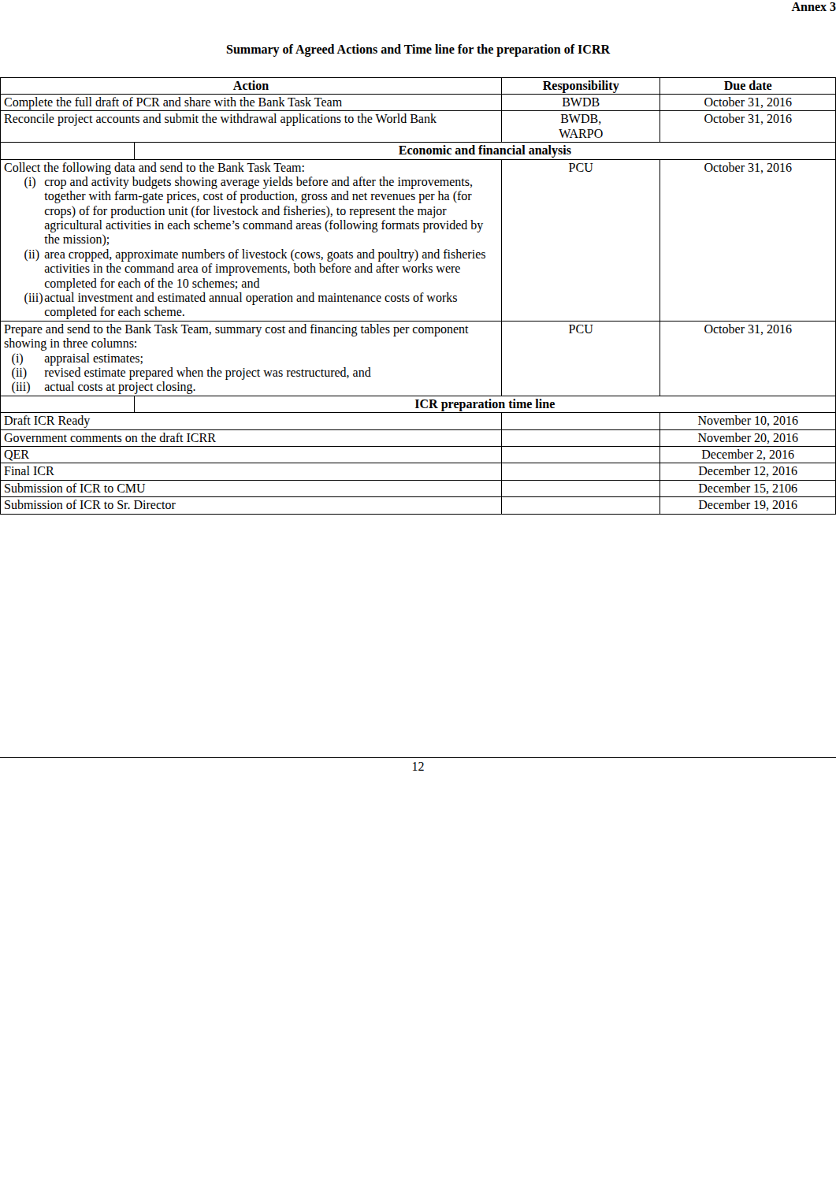Annex 3
Summary of Agreed Actions and Time line for the preparation of ICRR
| Action | Responsibility | Due date |
| --- | --- | --- |
| Complete the full draft of PCR and share with the Bank Task Team | BWDB | October 31, 2016 |
| Reconcile project accounts and submit the withdrawal applications to the World Bank | BWDB, WARPO | October 31, 2016 |
| | Economic and financial analysis |
| Collect the following data and send to the Bank Task Team: (i) crop and activity budgets showing average yields before and after the improvements, together with farm-gate prices, cost of production, gross and net revenues per ha (for crops) of for production unit (for livestock and fisheries), to represent the major agricultural activities in each scheme’s command areas (following formats provided by the mission); (ii) area cropped, approximate numbers of livestock (cows, goats and poultry) and fisheries activities in the command area of improvements, both before and after works were completed for each of the 10 schemes; and (iii) actual investment and estimated annual operation and maintenance costs of works completed for each scheme. | PCU | October 31, 2016 |
| Prepare and send to the Bank Task Team, summary cost and financing tables per component showing in three columns: (i) appraisal estimates; (ii) revised estimate prepared when the project was restructured, and (iii) actual costs at project closing. | PCU | October 31, 2016 |
| | ICR preparation time line |
| Draft ICR Ready | | November 10, 2016 |
| Government comments on the draft ICRR | | November 20, 2016 |
| QER | | December 2, 2016 |
| Final ICR | | December 12, 2016 |
| Submission of ICR to CMU | | December 15, 2106 |
| Submission of ICR to Sr. Director | | December 19, 2016 |
12